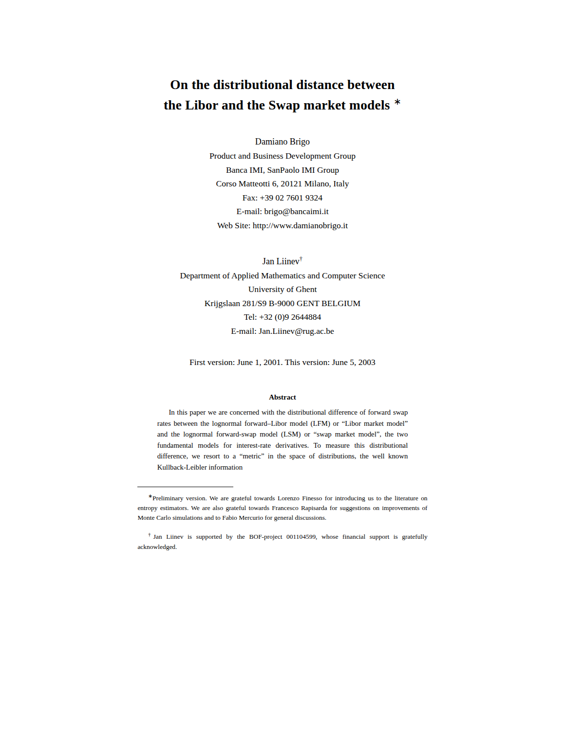On the distributional distance between
the Libor and the Swap market models ∗
Damiano Brigo
Product and Business Development Group
Banca IMI, SanPaolo IMI Group
Corso Matteotti 6, 20121 Milano, Italy
Fax: +39 02 7601 9324
E-mail: brigo@bancaimi.it
Web Site: http://www.damianobrigo.it
Jan Liinev†
Department of Applied Mathematics and Computer Science
University of Ghent
Krijgslaan 281/S9 B-9000 GENT BELGIUM
Tel: +32 (0)9 2644884
E-mail: Jan.Liinev@rug.ac.be
First version: June 1, 2001. This version: June 5, 2003
Abstract
In this paper we are concerned with the distributional difference of forward swap rates between the lognormal forward–Libor model (LFM) or “Libor market model” and the lognormal forward-swap model (LSM) or “swap market model”, the two fundamental models for interest-rate derivatives. To measure this distributional difference, we resort to a “metric” in the space of distributions, the well known Kullback-Leibler information
∗Preliminary version. We are grateful towards Lorenzo Finesso for introducing us to the literature on entropy estimators. We are also grateful towards Francesco Rapisarda for suggestions on improvements of Monte Carlo simulations and to Fabio Mercurio for general discussions.
†Jan Liinev is supported by the BOF-project 001104599, whose financial support is gratefully acknowledged.